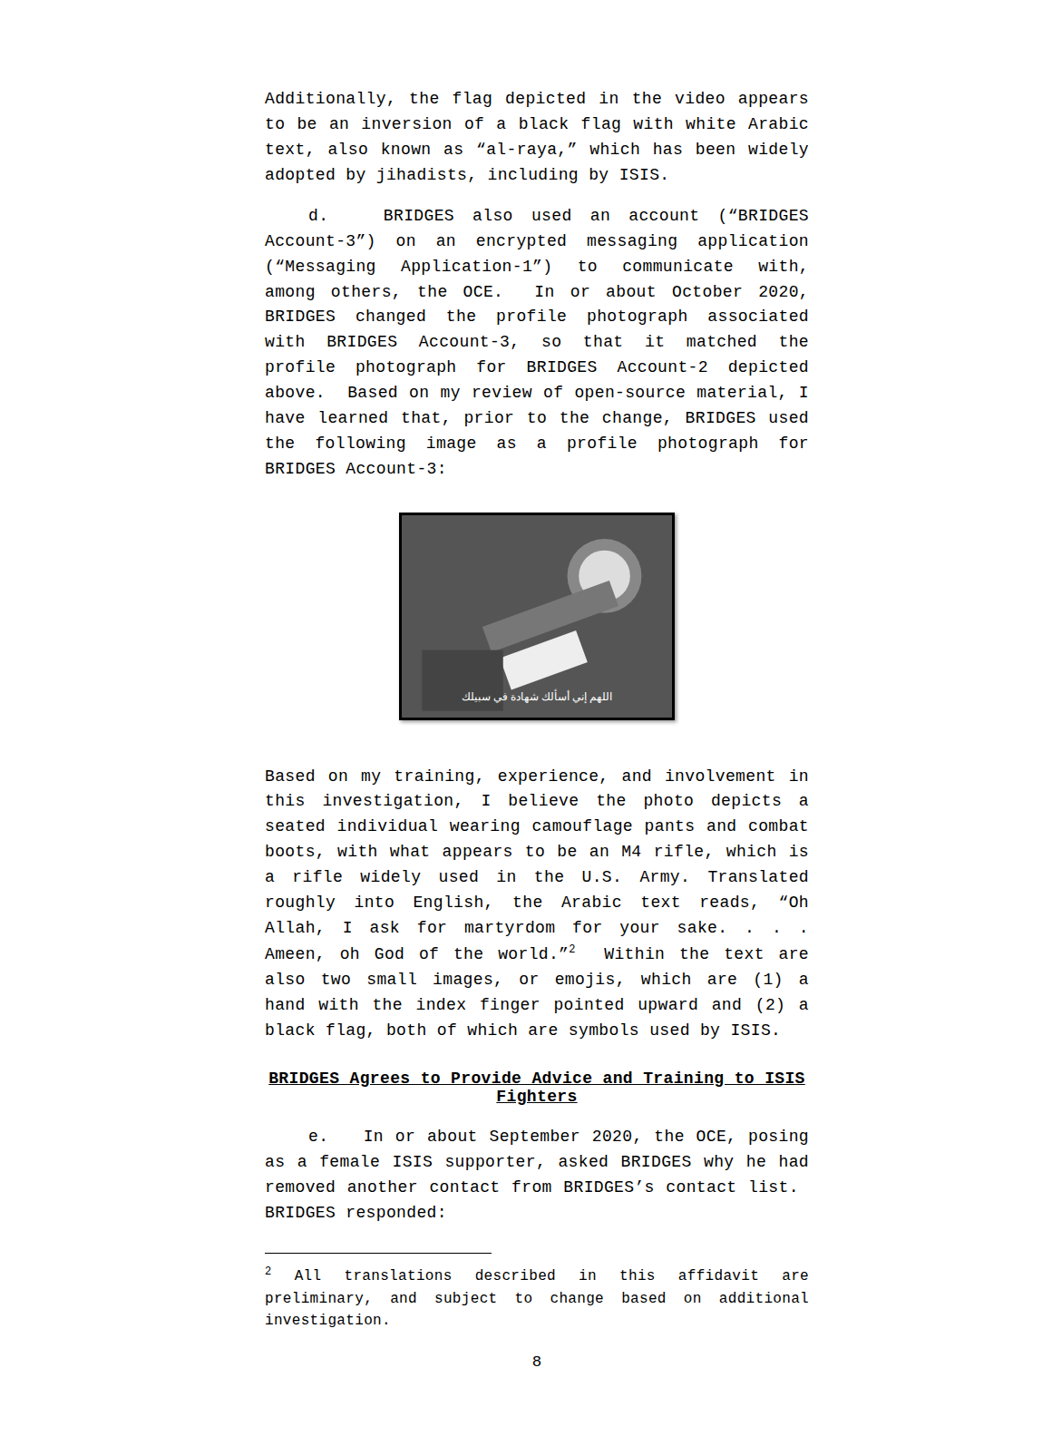Additionally, the flag depicted in the video appears to be an inversion of a black flag with white Arabic text, also known as “al-raya,” which has been widely adopted by jihadists, including by ISIS.
d. BRIDGES also used an account (“BRIDGES Account-3”) on an encrypted messaging application (“Messaging Application-1”) to communicate with, among others, the OCE. In or about October 2020, BRIDGES changed the profile photograph associated with BRIDGES Account-3, so that it matched the profile photograph for BRIDGES Account-2 depicted above. Based on my review of open-source material, I have learned that, prior to the change, BRIDGES used the following image as a profile photograph for BRIDGES Account-3:
Based on my training, experience, and involvement in this investigation, I believe the photo depicts a seated individual wearing camouflage pants and combat boots, with what appears to be an M4 rifle, which is a rifle widely used in the U.S. Army. Translated roughly into English, the Arabic text reads, “Oh Allah, I ask for martyrdom for your sake. . . . Ameen, oh God of the world.”2 Within the text are also two small images, or emojis, which are (1) a hand with the index finger pointed upward and (2) a black flag, both of which are symbols used by ISIS.
BRIDGES Agrees to Provide Advice and Training to ISIS Fighters
e. In or about September 2020, the OCE, posing as a female ISIS supporter, asked BRIDGES why he had removed another contact from BRIDGES’s contact list. BRIDGES responded:
2 All translations described in this affidavit are preliminary, and subject to change based on additional investigation.
8